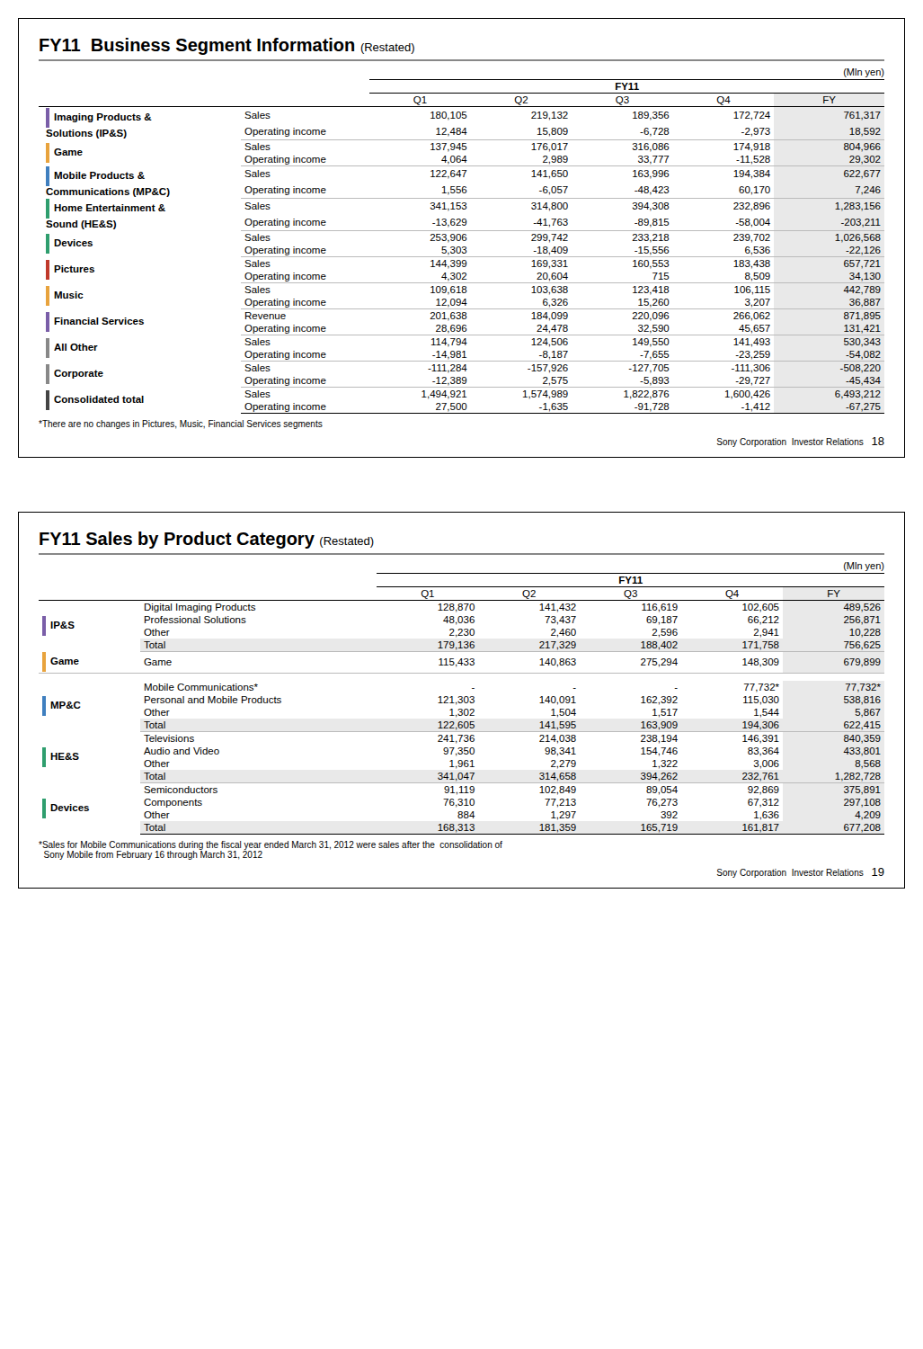FY11 Business Segment Information (Restated)
(Mln yen)
| | FY11 |
| | Q1 | Q2 | Q3 | Q4 | FY |
| Imaging Products & Solutions ( IP&S ) | Sales | 180,105 | 219,132 | 189,356 | 172,724 | 761,317 |
| Operating income | 12,484 | 15,809 | -6,728 | -2,973 | 18,592 |
| Game | Sales | 137,945 | 176,017 | 316,086 | 174,918 | 804,966 |
| Operating income | 4,064 | 2,989 | 33,777 | -11,528 | 29,302 |
| Mobile Products & Communications ( MP&C ) | Sales | 122,647 | 141,650 | 163,996 | 194,384 | 622,677 |
| Operating income | 1,556 | -6,057 | -48,423 | 60,170 | 7,246 |
| Home Entertainment & Sound ( HE&S ) | Sales | 341,153 | 314,800 | 394,308 | 232,896 | 1,283,156 |
| Operating income | -13,629 | -41,763 | -89,815 | -58,004 | -203,211 |
| Devices | Sales | 253,906 | 299,742 | 233,218 | 239,702 | 1,026,568 |
| Operating income | 5,303 | -18,409 | -15,556 | 6,536 | -22,126 |
| Pictures | Sales | 144,399 | 169,331 | 160,553 | 183,438 | 657,721 |
| Operating income | 4,302 | 20,604 | 715 | 8,509 | 34,130 |
| Music | Sales | 109,618 | 103,638 | 123,418 | 106,115 | 442,789 |
| Operating income | 12,094 | 6,326 | 15,260 | 3,207 | 36,887 |
| Financial Services | Revenue | 201,638 | 184,099 | 220,096 | 266,062 | 871,895 |
| Operating income | 28,696 | 24,478 | 32,590 | 45,657 | 131,421 |
| All Other | Sales | 114,794 | 124,506 | 149,550 | 141,493 | 530,343 |
| Operating income | -14,981 | -8,187 | -7,655 | -23,259 | -54,082 |
| Corporate | Sales | -111,284 | -157,926 | -127,705 | -111,306 | -508,220 |
| Operating income | -12,389 | 2,575 | -5,893 | -29,727 | -45,434 |
| Consolidated total | Sales | 1,494,921 | 1,574,989 | 1,822,876 | 1,600,426 | 6,493,212 |
| Operating income | 27,500 | -1,635 | -91,728 | -1,412 | -67,275 |
*There are no changes in Pictures, Music, Financial Services segments
Sony Corporation Investor Relations 18
FY11 Sales by Product Category (Restated)
(Mln yen)
| | FY11 |
| | Q1 | Q2 | Q3 | Q4 | FY |
| IP&S | Digital Imaging Products | 128,870 | 141,432 | 116,619 | 102,605 | 489,526 |
| Professional Solutions | 48,036 | 73,437 | 69,187 | 66,212 | 256,871 |
| Other | 2,230 | 2,460 | 2,596 | 2,941 | 10,228 |
| Total | 179,136 | 217,329 | 188,402 | 171,758 | 756,625 |
| Game | Game | 115,433 | 140,863 | 275,294 | 148,309 | 679,899 |
| MP&C | Mobile Communications* | - | - | - | 77,732* | 77,732* |
| Personal and Mobile Products | 121,303 | 140,091 | 162,392 | 115,030 | 538,816 |
| Other | 1,302 | 1,504 | 1,517 | 1,544 | 5,867 |
| Total | 122,605 | 141,595 | 163,909 | 194,306 | 622,415 |
| HE&S | Televisions | 241,736 | 214,038 | 238,194 | 146,391 | 840,359 |
| Audio and Video | 97,350 | 98,341 | 154,746 | 83,364 | 433,801 |
| Other | 1,961 | 2,279 | 1,322 | 3,006 | 8,568 |
| Total | 341,047 | 314,658 | 394,262 | 232,761 | 1,282,728 |
| Devices | Semiconductors | 91,119 | 102,849 | 89,054 | 92,869 | 375,891 |
| Components | 76,310 | 77,213 | 76,273 | 67,312 | 297,108 |
| Other | 884 | 1,297 | 392 | 1,636 | 4,209 |
| Total | 168,313 | 181,359 | 165,719 | 161,817 | 677,208 |
*Sales for Mobile Communications during the fiscal year ended March 31, 2012 were sales after the consolidation of
Sony Mobile from February 16 through March 31, 2012
Sony Corporation Investor Relations 19